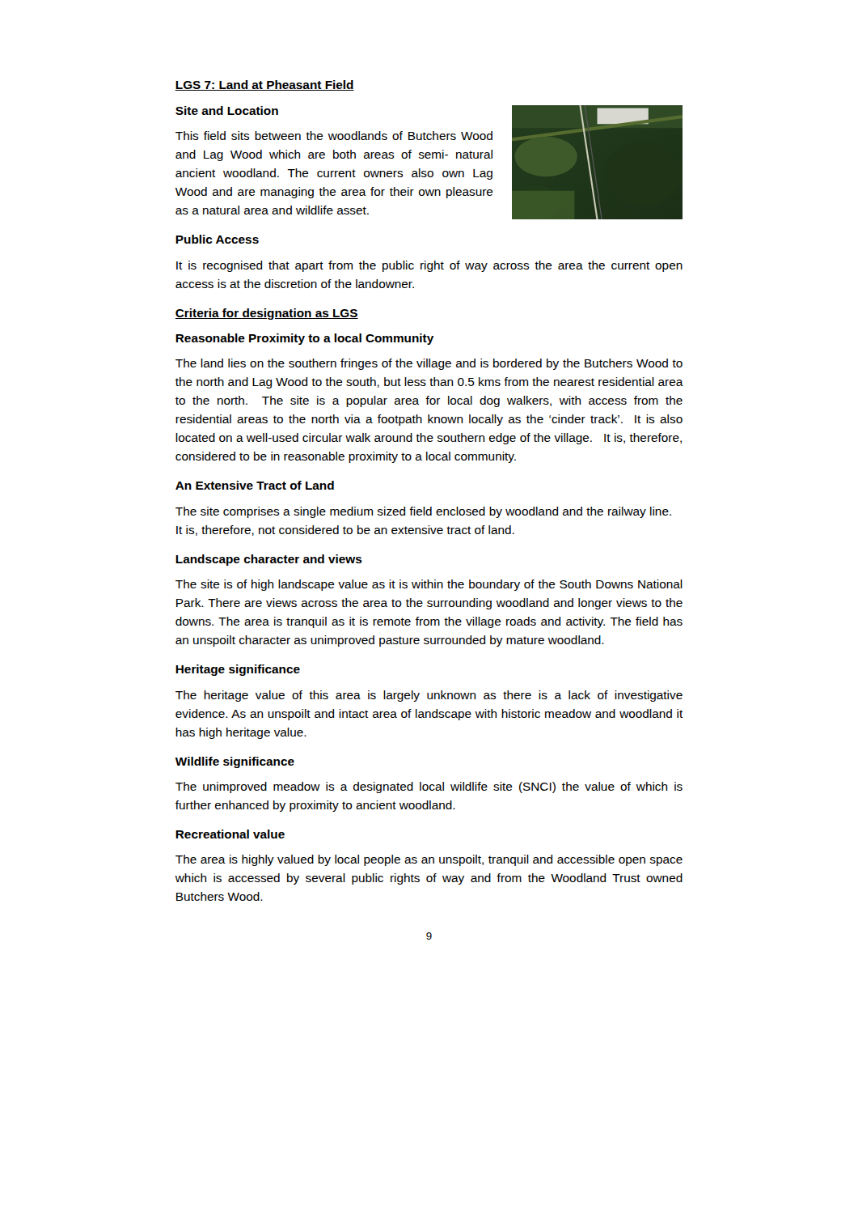LGS 7: Land at Pheasant Field
Site and Location
This field sits between the woodlands of Butchers Wood and Lag Wood which are both areas of semi- natural ancient woodland. The current owners also own Lag Wood and are managing the area for their own pleasure as a natural area and wildlife asset.
Public Access
It is recognised that apart from the public right of way across the area the current open access is at the discretion of the landowner.
Criteria for designation as LGS
Reasonable Proximity to a local Community
The land lies on the southern fringes of the village and is bordered by the Butchers Wood to the north and Lag Wood to the south, but less than 0.5 kms from the nearest residential area to the north. The site is a popular area for local dog walkers, with access from the residential areas to the north via a footpath known locally as the ‘cinder track’. It is also located on a well-used circular walk around the southern edge of the village. It is, therefore, considered to be in reasonable proximity to a local community.
An Extensive Tract of Land
The site comprises a single medium sized field enclosed by woodland and the railway line. It is, therefore, not considered to be an extensive tract of land.
Landscape character and views
The site is of high landscape value as it is within the boundary of the South Downs National Park. There are views across the area to the surrounding woodland and longer views to the downs. The area is tranquil as it is remote from the village roads and activity. The field has an unspoilt character as unimproved pasture surrounded by mature woodland.
Heritage significance
The heritage value of this area is largely unknown as there is a lack of investigative evidence. As an unspoilt and intact area of landscape with historic meadow and woodland it has high heritage value.
Wildlife significance
The unimproved meadow is a designated local wildlife site (SNCI) the value of which is further enhanced by proximity to ancient woodland.
Recreational value
The area is highly valued by local people as an unspoilt, tranquil and accessible open space which is accessed by several public rights of way and from the Woodland Trust owned Butchers Wood.
9